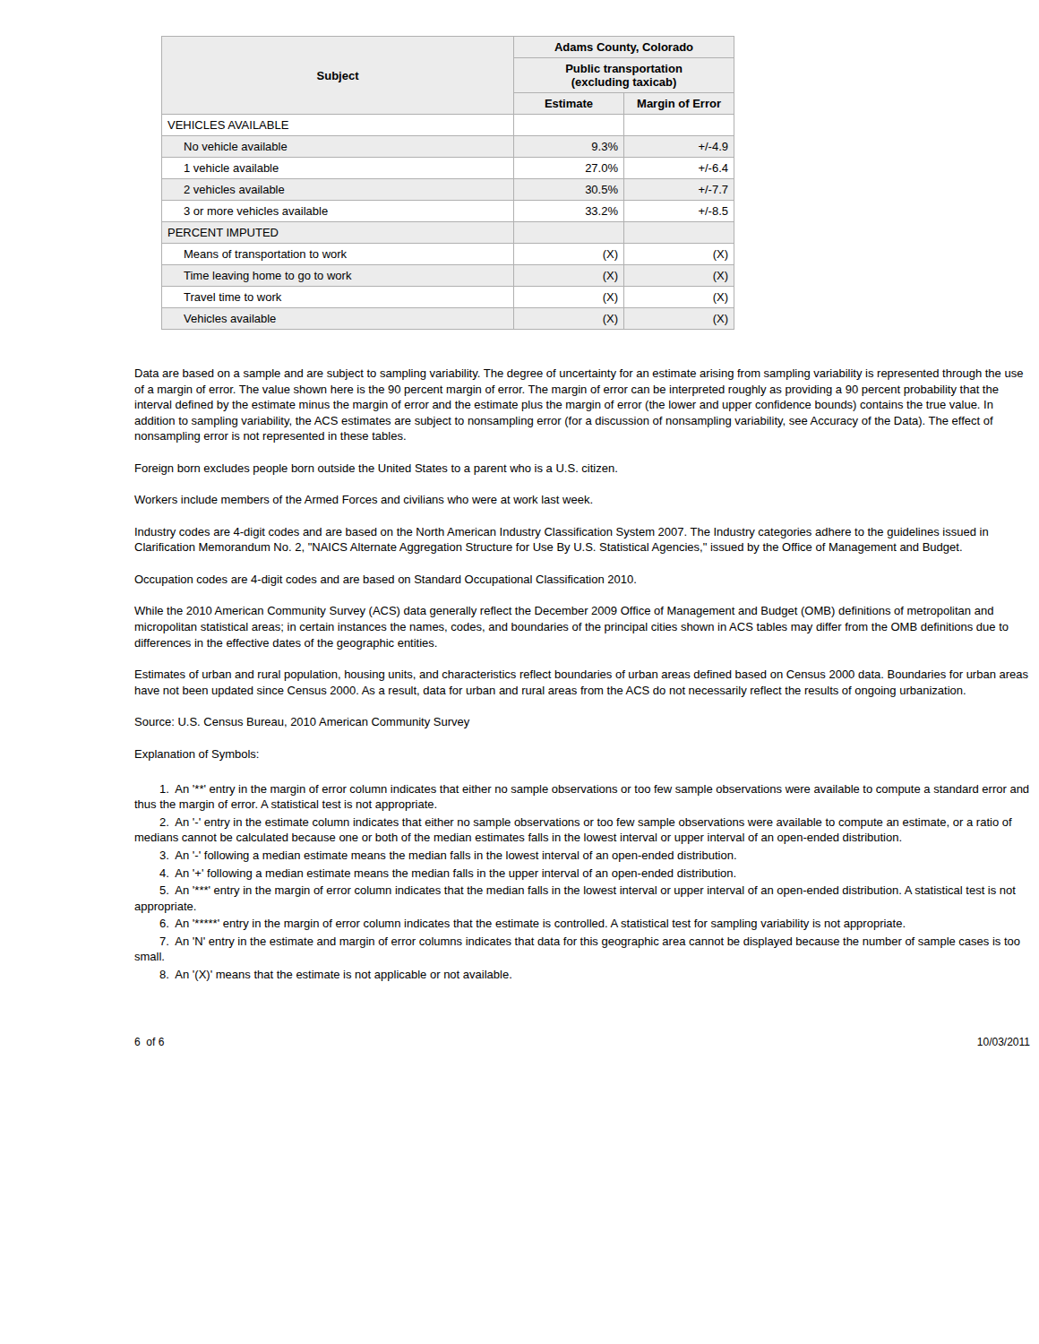| Subject | Adams County, Colorado |
| --- | --- |
| Public transportation (excluding taxicab) |
| Estimate | Margin of Error |
| VEHICLES AVAILABLE | | |
| No vehicle available | 9.3% | +/-4.9 |
| 1 vehicle available | 27.0% | +/-6.4 |
| 2 vehicles available | 30.5% | +/-7.7 |
| 3 or more vehicles available | 33.2% | +/-8.5 |
| PERCENT IMPUTED | | |
| Means of transportation to work | (X) | (X) |
| Time leaving home to go to work | (X) | (X) |
| Travel time to work | (X) | (X) |
| Vehicles available | (X) | (X) |
Data are based on a sample and are subject to sampling variability. The degree of uncertainty for an estimate arising from sampling variability is represented through the use of a margin of error. The value shown here is the 90 percent margin of error. The margin of error can be interpreted roughly as providing a 90 percent probability that the interval defined by the estimate minus the margin of error and the estimate plus the margin of error (the lower and upper confidence bounds) contains the true value. In addition to sampling variability, the ACS estimates are subject to nonsampling error (for a discussion of nonsampling variability, see Accuracy of the Data). The effect of nonsampling error is not represented in these tables.
Foreign born excludes people born outside the United States to a parent who is a U.S. citizen.
Workers include members of the Armed Forces and civilians who were at work last week.
Industry codes are 4-digit codes and are based on the North American Industry Classification System 2007. The Industry categories adhere to the guidelines issued in Clarification Memorandum No. 2, "NAICS Alternate Aggregation Structure for Use By U.S. Statistical Agencies," issued by the Office of Management and Budget.
Occupation codes are 4-digit codes and are based on Standard Occupational Classification 2010.
While the 2010 American Community Survey (ACS) data generally reflect the December 2009 Office of Management and Budget (OMB) definitions of metropolitan and micropolitan statistical areas; in certain instances the names, codes, and boundaries of the principal cities shown in ACS tables may differ from the OMB definitions due to differences in the effective dates of the geographic entities.
Estimates of urban and rural population, housing units, and characteristics reflect boundaries of urban areas defined based on Census 2000 data. Boundaries for urban areas have not been updated since Census 2000. As a result, data for urban and rural areas from the ACS do not necessarily reflect the results of ongoing urbanization.
Source: U.S. Census Bureau, 2010 American Community Survey
Explanation of Symbols:
1. An '**' entry in the margin of error column indicates that either no sample observations or too few sample observations were available to compute a standard error and thus the margin of error. A statistical test is not appropriate.
2. An '-' entry in the estimate column indicates that either no sample observations or too few sample observations were available to compute an estimate, or a ratio of medians cannot be calculated because one or both of the median estimates falls in the lowest interval or upper interval of an open-ended distribution.
3. An '-' following a median estimate means the median falls in the lowest interval of an open-ended distribution.
4. An '+' following a median estimate means the median falls in the upper interval of an open-ended distribution.
5. An '***' entry in the margin of error column indicates that the median falls in the lowest interval or upper interval of an open-ended distribution. A statistical test is not appropriate.
6. An '*****' entry in the margin of error column indicates that the estimate is controlled. A statistical test for sampling variability is not appropriate.
7. An 'N' entry in the estimate and margin of error columns indicates that data for this geographic area cannot be displayed because the number of sample cases is too small.
8. An '(X)' means that the estimate is not applicable or not available.
6 of 6
10/03/2011